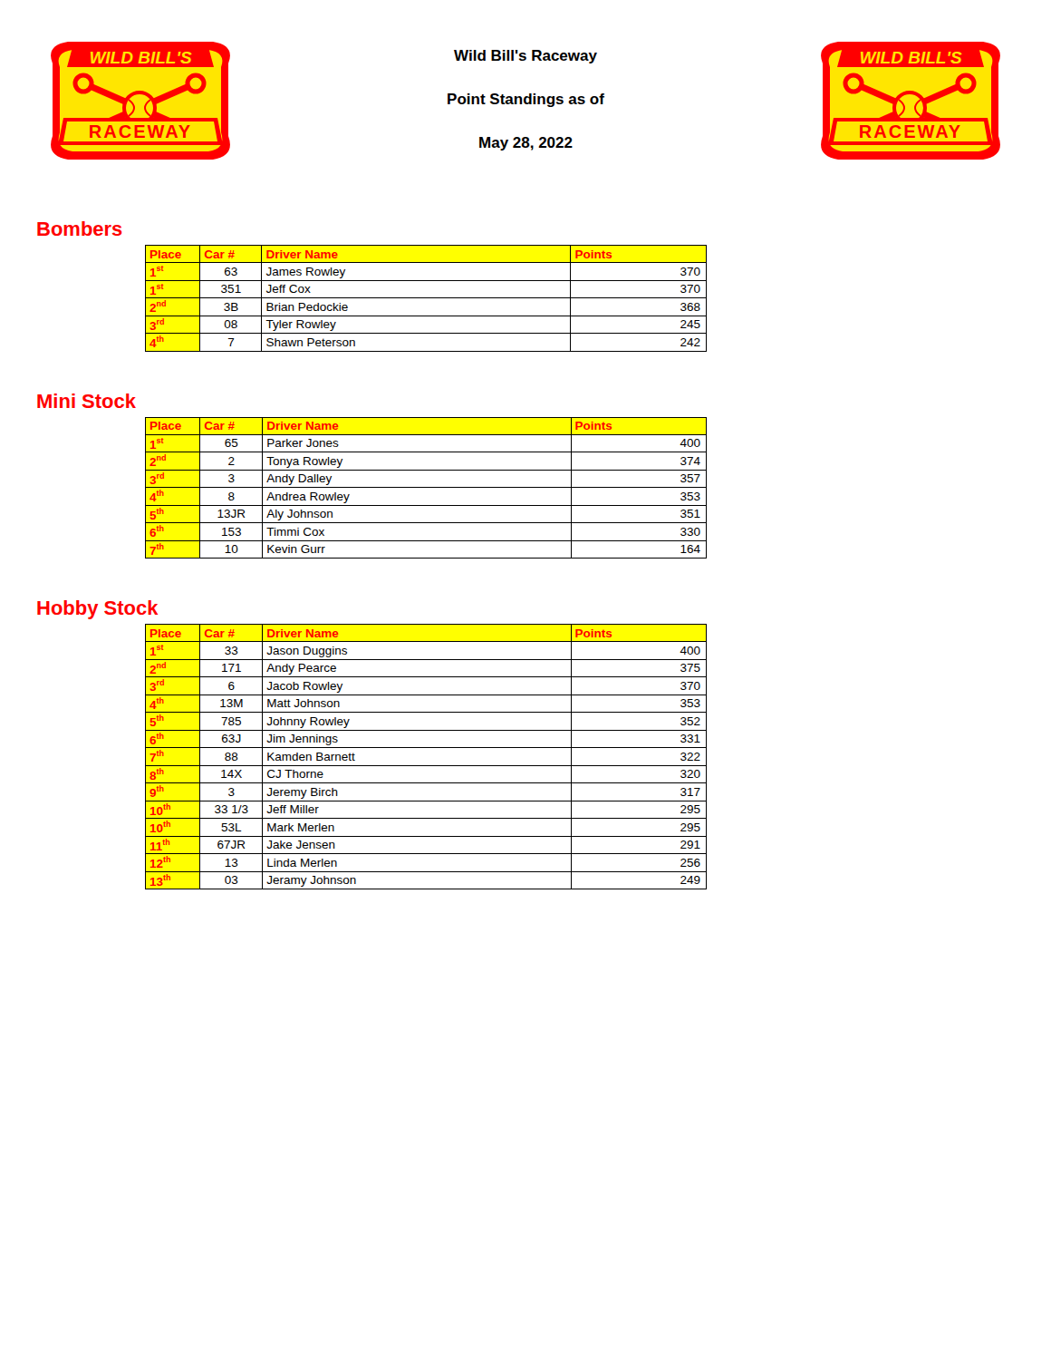WILD BILL'S RACEWAY
Wild Bill's Raceway
Point Standings as of
May 28, 2022
WILD BILL'S RACEWAY
Bombers
| Place | Car # | Driver Name | Points |
| --- | --- | --- | --- |
| 1 st | 63 | James Rowley | 370 |
| 1 st | 351 | Jeff Cox | 370 |
| 2 nd | 3B | Brian Pedockie | 368 |
| 3 rd | 08 | Tyler Rowley | 245 |
| 4 th | 7 | Shawn Peterson | 242 |
Mini Stock
| Place | Car # | Driver Name | Points |
| --- | --- | --- | --- |
| 1 st | 65 | Parker Jones | 400 |
| 2 nd | 2 | Tonya Rowley | 374 |
| 3 rd | 3 | Andy Dalley | 357 |
| 4 th | 8 | Andrea Rowley | 353 |
| 5 th | 13JR | Aly Johnson | 351 |
| 6 th | 153 | Timmi Cox | 330 |
| 7 th | 10 | Kevin Gurr | 164 |
Hobby Stock
| Place | Car # | Driver Name | Points |
| --- | --- | --- | --- |
| 1 st | 33 | Jason Duggins | 400 |
| 2 nd | 171 | Andy Pearce | 375 |
| 3 rd | 6 | Jacob Rowley | 370 |
| 4 th | 13M | Matt Johnson | 353 |
| 5 th | 785 | Johnny Rowley | 352 |
| 6 th | 63J | Jim Jennings | 331 |
| 7 th | 88 | Kamden Barnett | 322 |
| 8 th | 14X | CJ Thorne | 320 |
| 9 th | 3 | Jeremy Birch | 317 |
| 10 th | 33 1/3 | Jeff Miller | 295 |
| 10 th | 53L | Mark Merlen | 295 |
| 11 th | 67JR | Jake Jensen | 291 |
| 12 th | 13 | Linda Merlen | 256 |
| 13 th | 03 | Jeramy Johnson | 249 |